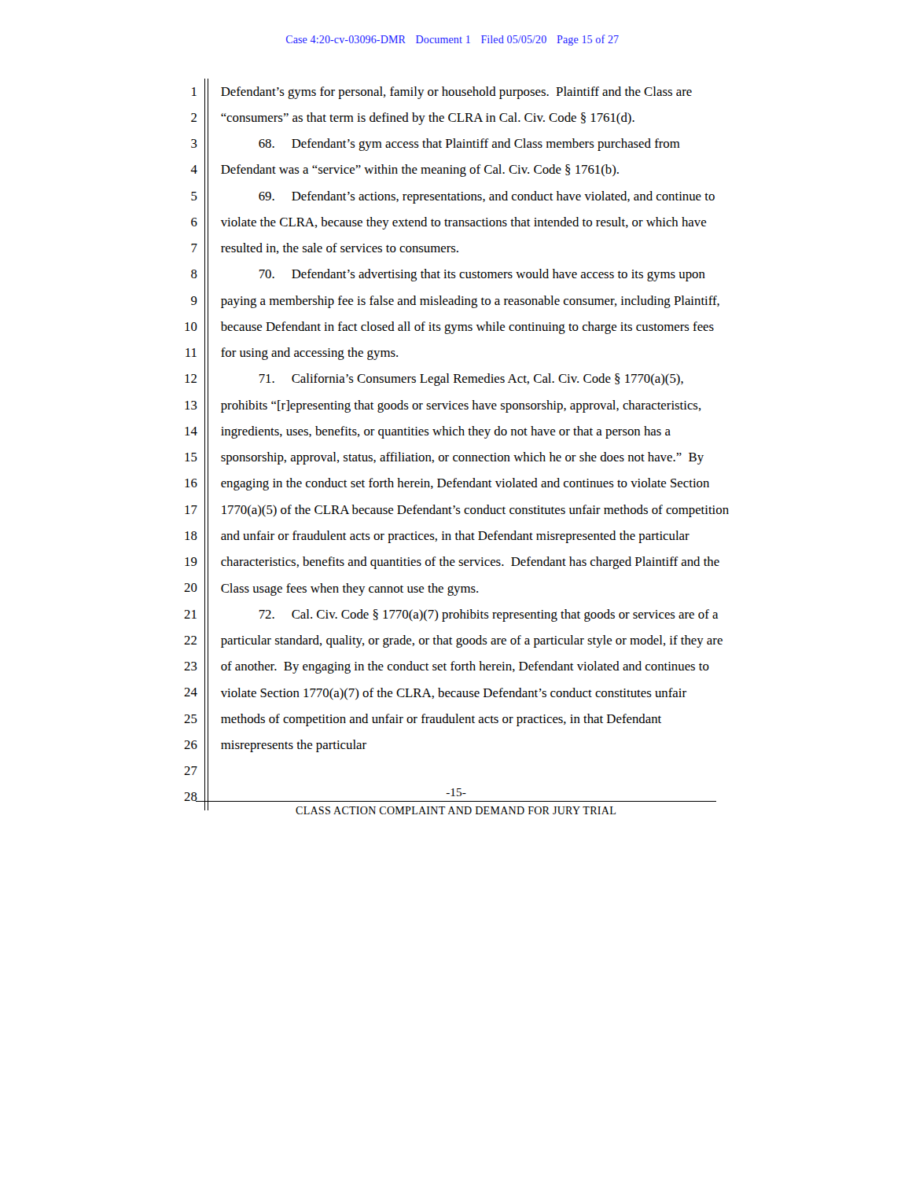Case 4:20-cv-03096-DMR Document 1 Filed 05/05/20 Page 15 of 27
1
2
3
4
5
6
7
8
9
10
11
12
13
14
15
16
17
18
19
20
21
22
23
24
25
26
27
28
Defendant’s gyms for personal, family or household purposes. Plaintiff and the Class are “consumers” as that term is defined by the CLRA in Cal. Civ. Code § 1761(d).
68. Defendant’s gym access that Plaintiff and Class members purchased from Defendant was a “service” within the meaning of Cal. Civ. Code § 1761(b).
69. Defendant’s actions, representations, and conduct have violated, and continue to violate the CLRA, because they extend to transactions that intended to result, or which have resulted in, the sale of services to consumers.
70. Defendant’s advertising that its customers would have access to its gyms upon paying a membership fee is false and misleading to a reasonable consumer, including Plaintiff, because Defendant in fact closed all of its gyms while continuing to charge its customers fees for using and accessing the gyms.
71. California’s Consumers Legal Remedies Act, Cal. Civ. Code § 1770(a)(5), prohibits “[r]epresenting that goods or services have sponsorship, approval, characteristics, ingredients, uses, benefits, or quantities which they do not have or that a person has a sponsorship, approval, status, affiliation, or connection which he or she does not have.” By engaging in the conduct set forth herein, Defendant violated and continues to violate Section 1770(a)(5) of the CLRA because Defendant’s conduct constitutes unfair methods of competition and unfair or fraudulent acts or practices, in that Defendant misrepresented the particular characteristics, benefits and quantities of the services. Defendant has charged Plaintiff and the Class usage fees when they cannot use the gyms.
72. Cal. Civ. Code § 1770(a)(7) prohibits representing that goods or services are of a particular standard, quality, or grade, or that goods are of a particular style or model, if they are of another. By engaging in the conduct set forth herein, Defendant violated and continues to violate Section 1770(a)(7) of the CLRA, because Defendant’s conduct constitutes unfair methods of competition and unfair or fraudulent acts or practices, in that Defendant misrepresents the particular
-15-
CLASS ACTION COMPLAINT AND DEMAND FOR JURY TRIAL